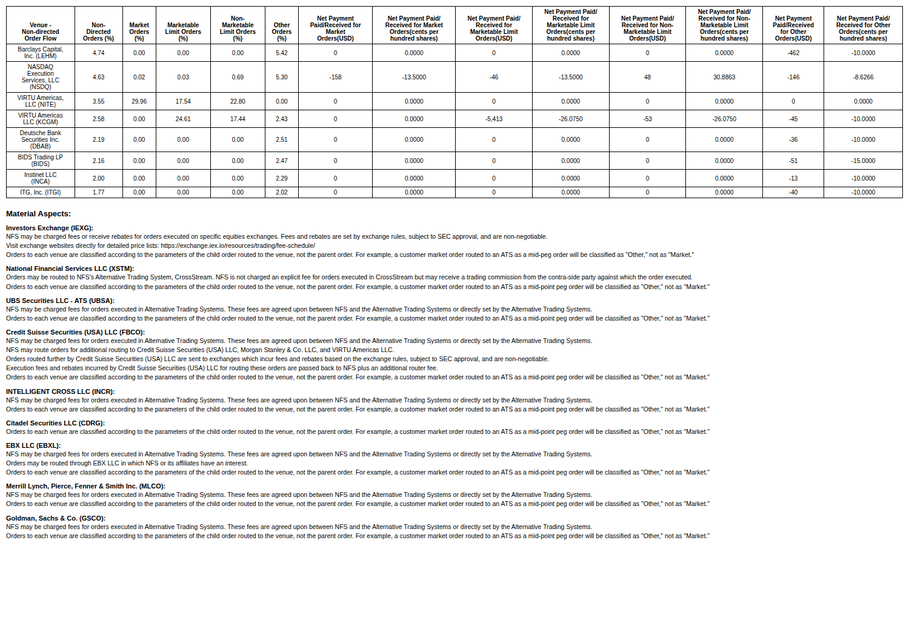| Venue - Non-directed Order Flow | Non- Directed Orders (%) | Market Orders (%) | Marketable Limit Orders (%) | Non- Marketable Limit Orders (%) | Other Orders (%) | Net Payment Paid/Received for Market Orders(USD) | Net Payment Paid/ Received for Market Orders(cents per hundred shares) | Net Payment Paid/ Received for Marketable Limit Orders(USD) | Net Payment Paid/ Received for Marketable Limit Orders(cents per hundred shares) | Net Payment Paid/ Received for Non- Marketable Limit Orders(USD) | Net Payment Paid/ Received for Non- Marketable Limit Orders(cents per hundred shares) | Net Payment Paid/Received for Other Orders(USD) | Net Payment Paid/ Received for Other Orders(cents per hundred shares) |
| --- | --- | --- | --- | --- | --- | --- | --- | --- | --- | --- | --- | --- | --- |
| Barclays Capital, Inc. (LEHM) | 4.74 | 0.00 | 0.00 | 0.00 | 5.42 | 0 | 0.0000 | 0 | 0.0000 | 0 | 0.0000 | -462 | -10.0000 |
| NASDAQ Execution Services, LLC (NSDQ) | 4.63 | 0.02 | 0.03 | 0.69 | 5.30 | -158 | -13.5000 | -46 | -13.5000 | 48 | 30.8863 | -146 | -8.6266 |
| VIRTU Americas, LLC (NITE) | 3.55 | 29.96 | 17.54 | 22.80 | 0.00 | 0 | 0.0000 | 0 | 0.0000 | 0 | 0.0000 | 0 | 0.0000 |
| VIRTU Americas LLC (KCGM) | 2.58 | 0.00 | 24.61 | 17.44 | 2.43 | 0 | 0.0000 | -5,413 | -26.0750 | -53 | -26.0750 | -45 | -10.0000 |
| Deutsche Bank Securities Inc. (DBAB) | 2.19 | 0.00 | 0.00 | 0.00 | 2.51 | 0 | 0.0000 | 0 | 0.0000 | 0 | 0.0000 | -36 | -10.0000 |
| BIDS Trading LP (BIDS) | 2.16 | 0.00 | 0.00 | 0.00 | 2.47 | 0 | 0.0000 | 0 | 0.0000 | 0 | 0.0000 | -51 | -15.0000 |
| Instinet LLC (INCA) | 2.00 | 0.00 | 0.00 | 0.00 | 2.29 | 0 | 0.0000 | 0 | 0.0000 | 0 | 0.0000 | -13 | -10.0000 |
| ITG, Inc. (ITGI) | 1.77 | 0.00 | 0.00 | 0.00 | 2.02 | 0 | 0.0000 | 0 | 0.0000 | 0 | 0.0000 | -40 | -10.0000 |
Material Aspects:
Investors Exchange (IEXG):
NFS may be charged fees or receive rebates for orders executed on specific equities exchanges. Fees and rebates are set by exchange rules, subject to SEC approval, and are non-negotiable.
Visit exchange websites directly for detailed price lists: https://exchange.iex.io/resources/trading/fee-schedule/
Orders to each venue are classified according to the parameters of the child order routed to the venue, not the parent order. For example, a customer market order routed to an ATS as a mid-peg order will be classified as "Other," not as "Market."
National Financial Services LLC (XSTM):
Orders may be routed to NFS's Alternative Trading System, CrossStream. NFS is not charged an explicit fee for orders executed in CrossStream but may receive a trading commission from the contra-side party against which the order executed.
Orders to each venue are classified according to the parameters of the child order routed to the venue, not the parent order. For example, a customer market order routed to an ATS as a mid-point peg order will be classified as "Other," not as "Market."
UBS Securities LLC - ATS (UBSA):
NFS may be charged fees for orders executed in Alternative Trading Systems. These fees are agreed upon between NFS and the Alternative Trading Systems or directly set by the Alternative Trading Systems.
Orders to each venue are classified according to the parameters of the child order routed to the venue, not the parent order. For example, a customer market order routed to an ATS as a mid-point peg order will be classified as "Other," not as "Market."
Credit Suisse Securities (USA) LLC (FBCO):
NFS may be charged fees for orders executed in Alternative Trading Systems. These fees are agreed upon between NFS and the Alternative Trading Systems or directly set by the Alternative Trading Systems.
NFS may route orders for additional routing to Credit Suisse Securities (USA) LLC, Morgan Stanley & Co. LLC, and VIRTU Americas LLC.
Orders routed further by Credit Suisse Securities (USA) LLC are sent to exchanges which incur fees and rebates based on the exchange rules, subject to SEC approval, and are non-negotiable.
Execution fees and rebates incurred by Credit Suisse Securities (USA) LLC for routing these orders are passed back to NFS plus an additional router fee.
Orders to each venue are classified according to the parameters of the child order routed to the venue, not the parent order. For example, a customer market order routed to an ATS as a mid-point peg order will be classified as "Other," not as "Market."
INTELLIGENT CROSS LLC (INCR):
NFS may be charged fees for orders executed in Alternative Trading Systems. These fees are agreed upon between NFS and the Alternative Trading Systems or directly set by the Alternative Trading Systems.
Orders to each venue are classified according to the parameters of the child order routed to the venue, not the parent order. For example, a customer market order routed to an ATS as a mid-point peg order will be classified as "Other," not as "Market."
Citadel Securities LLC (CDRG):
Orders to each venue are classified according to the parameters of the child order routed to the venue, not the parent order. For example, a customer market order routed to an ATS as a mid-point peg order will be classified as "Other," not as "Market."
EBX LLC (EBXL):
NFS may be charged fees for orders executed in Alternative Trading Systems. These fees are agreed upon between NFS and the Alternative Trading Systems or directly set by the Alternative Trading Systems.
Orders may be routed through EBX LLC in which NFS or its affiliates have an interest.
Orders to each venue are classified according to the parameters of the child order routed to the venue, not the parent order. For example, a customer market order routed to an ATS as a mid-point peg order will be classified as "Other," not as "Market."
Merrill Lynch, Pierce, Fenner & Smith Inc. (MLCO):
NFS may be charged fees for orders executed in Alternative Trading Systems. These fees are agreed upon between NFS and the Alternative Trading Systems or directly set by the Alternative Trading Systems.
Orders to each venue are classified according to the parameters of the child order routed to the venue, not the parent order. For example, a customer market order routed to an ATS as a mid-point peg order will be classified as "Other," not as "Market."
Goldman, Sachs & Co. (GSCO):
NFS may be charged fees for orders executed in Alternative Trading Systems. These fees are agreed upon between NFS and the Alternative Trading Systems or directly set by the Alternative Trading Systems.
Orders to each venue are classified according to the parameters of the child order routed to the venue, not the parent order. For example, a customer market order routed to an ATS as a mid-point peg order will be classified as "Other," not as "Market."